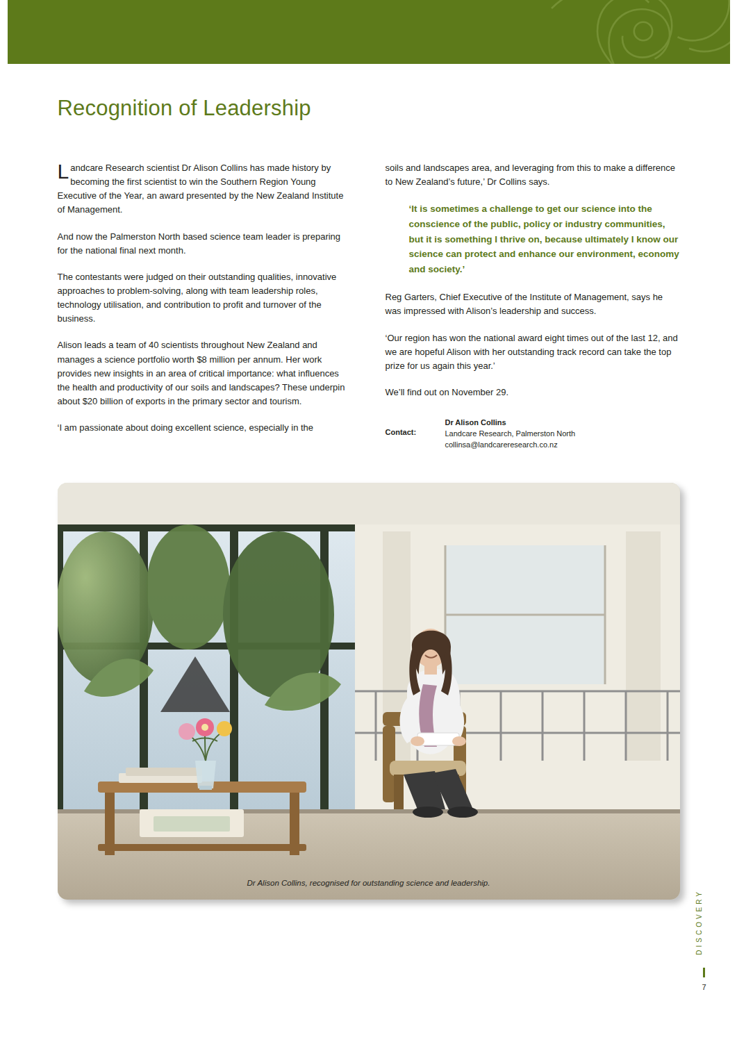Recognition of Leadership
Landcare Research scientist Dr Alison Collins has made history by becoming the first scientist to win the Southern Region Young Executive of the Year, an award presented by the New Zealand Institute of Management.
And now the Palmerston North based science team leader is preparing for the national final next month.
The contestants were judged on their outstanding qualities, innovative approaches to problem-solving, along with team leadership roles, technology utilisation, and contribution to profit and turnover of the business.
Alison leads a team of 40 scientists throughout New Zealand and manages a science portfolio worth $8 million per annum. Her work provides new insights in an area of critical importance: what influences the health and productivity of our soils and landscapes? These underpin about $20 billion of exports in the primary sector and tourism.
‘I am passionate about doing excellent science, especially in the
soils and landscapes area, and leveraging from this to make a difference to New Zealand’s future,’ Dr Collins says.
‘It is sometimes a challenge to get our science into the conscience of the public, policy or industry communities, but it is something I thrive on, because ultimately I know our science can protect and enhance our environment, economy and society.’
Reg Garters, Chief Executive of the Institute of Management, says he was impressed with Alison’s leadership and success.
‘Our region has won the national award eight times out of the last 12, and we are hopeful Alison with her outstanding track record can take the top prize for us again this year.’
We’ll find out on November 29.
Contact:
Dr Alison Collins
Landcare Research, Palmerston North
collinsa@landcareresearch.co.nz
Dr Alison Collins, recognised for outstanding science and leadership.
Discovery
7